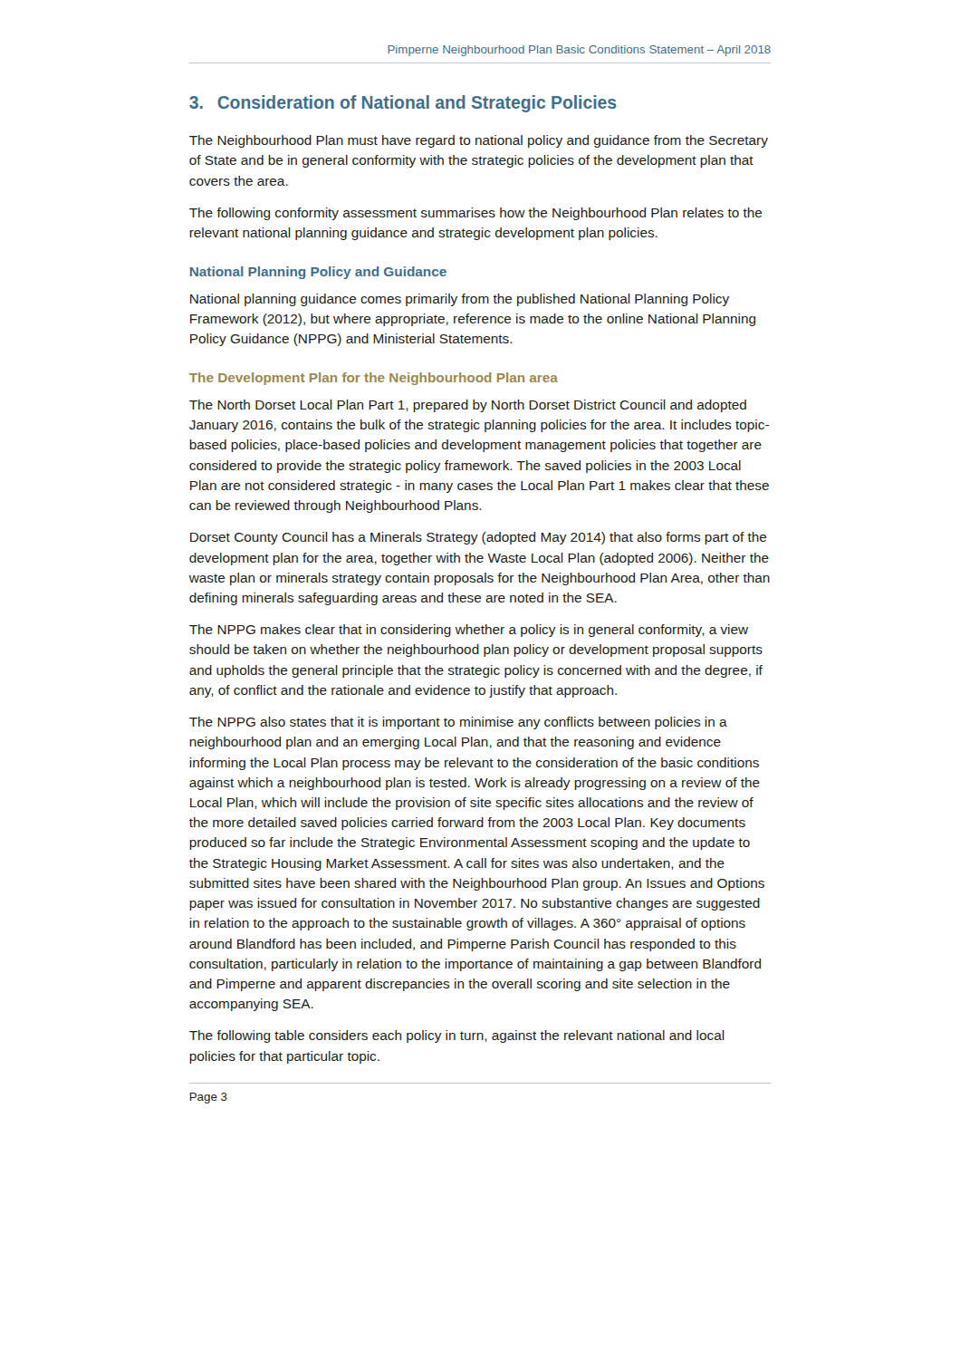Pimperne Neighbourhood Plan Basic Conditions Statement – April 2018
3. Consideration of National and Strategic Policies
The Neighbourhood Plan must have regard to national policy and guidance from the Secretary of State and be in general conformity with the strategic policies of the development plan that covers the area.
The following conformity assessment summarises how the Neighbourhood Plan relates to the relevant national planning guidance and strategic development plan policies.
National Planning Policy and Guidance
National planning guidance comes primarily from the published National Planning Policy Framework (2012), but where appropriate, reference is made to the online National Planning Policy Guidance (NPPG) and Ministerial Statements.
The Development Plan for the Neighbourhood Plan area
The North Dorset Local Plan Part 1, prepared by North Dorset District Council and adopted January 2016, contains the bulk of the strategic planning policies for the area. It includes topic-based policies, place-based policies and development management policies that together are considered to provide the strategic policy framework. The saved policies in the 2003 Local Plan are not considered strategic - in many cases the Local Plan Part 1 makes clear that these can be reviewed through Neighbourhood Plans.
Dorset County Council has a Minerals Strategy (adopted May 2014) that also forms part of the development plan for the area, together with the Waste Local Plan (adopted 2006). Neither the waste plan or minerals strategy contain proposals for the Neighbourhood Plan Area, other than defining minerals safeguarding areas and these are noted in the SEA.
The NPPG makes clear that in considering whether a policy is in general conformity, a view should be taken on whether the neighbourhood plan policy or development proposal supports and upholds the general principle that the strategic policy is concerned with and the degree, if any, of conflict and the rationale and evidence to justify that approach.
The NPPG also states that it is important to minimise any conflicts between policies in a neighbourhood plan and an emerging Local Plan, and that the reasoning and evidence informing the Local Plan process may be relevant to the consideration of the basic conditions against which a neighbourhood plan is tested. Work is already progressing on a review of the Local Plan, which will include the provision of site specific sites allocations and the review of the more detailed saved policies carried forward from the 2003 Local Plan. Key documents produced so far include the Strategic Environmental Assessment scoping and the update to the Strategic Housing Market Assessment. A call for sites was also undertaken, and the submitted sites have been shared with the Neighbourhood Plan group. An Issues and Options paper was issued for consultation in November 2017. No substantive changes are suggested in relation to the approach to the sustainable growth of villages. A 360° appraisal of options around Blandford has been included, and Pimperne Parish Council has responded to this consultation, particularly in relation to the importance of maintaining a gap between Blandford and Pimperne and apparent discrepancies in the overall scoring and site selection in the accompanying SEA.
The following table considers each policy in turn, against the relevant national and local policies for that particular topic.
Page 3